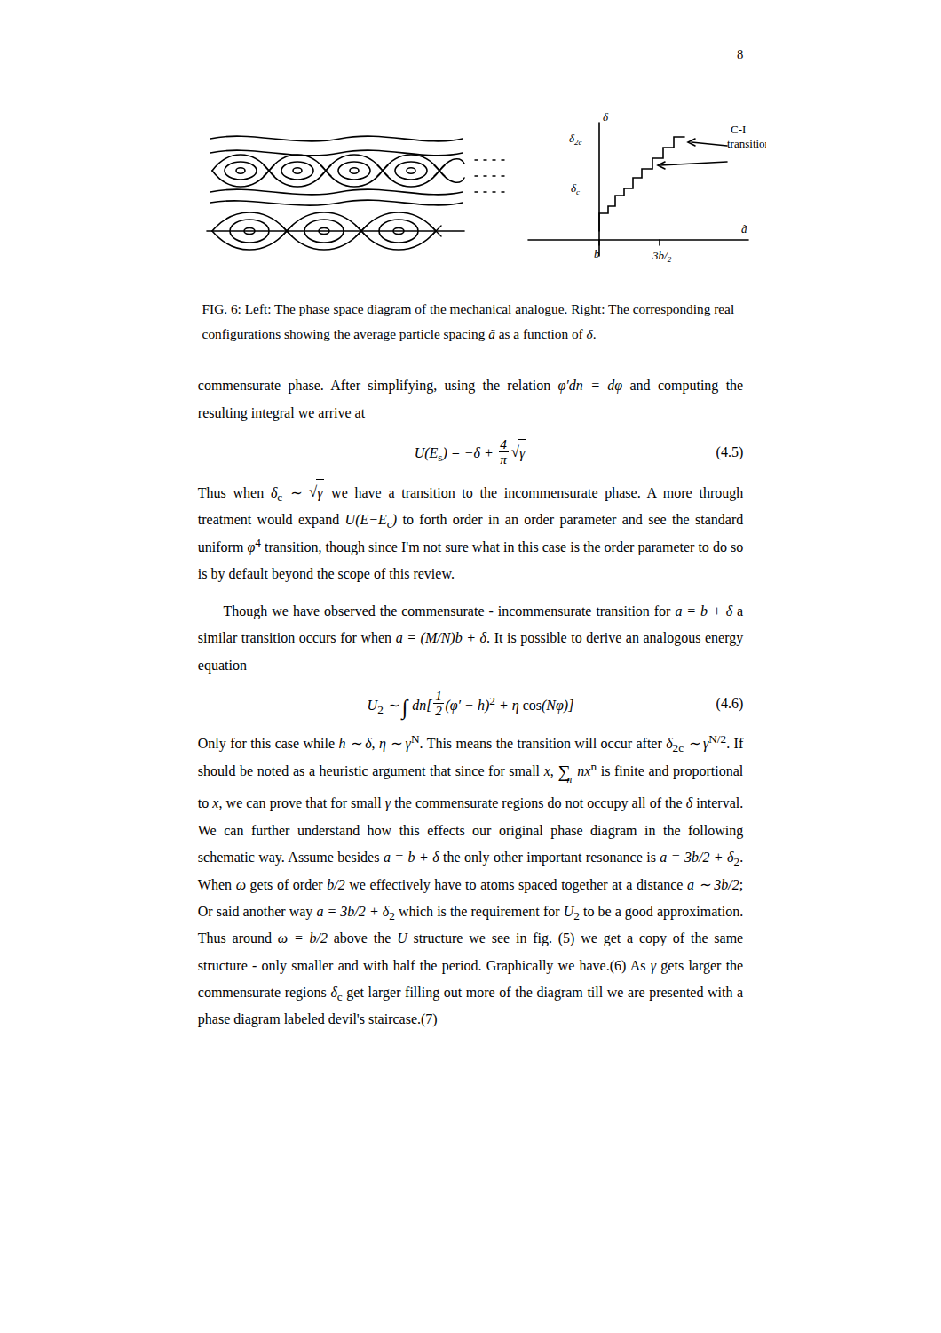8
δ δ2c δc C-I transitions ã b 3b/2
FIG. 6: Left: The phase space diagram of the mechanical analogue. Right: The corresponding real configurations showing the average particle spacing ã as a function of δ.
commensurate phase. After simplifying, using the relation φ′dn = dφ and computing the resulting integral we arrive at
U(Es) = −δ + 4 π γ (4.5)
Thus when δc ∼ γ we have a transition to the incommensurate phase. A more through treatment would expand U(E−Ec) to forth order in an order parameter and see the standard uniform φ4 transition, though since I'm not sure what in this case is the order parameter to do so is by default beyond the scope of this review.
Though we have observed the commensurate - incommensurate transition for a = b + δ a similar transition occurs for when a = (M/N)b + δ. It is possible to derive an analogous energy equation
U2 ∼ ∫ dn[12(φ′ − h)2 + η cos(Nφ)] (4.6)
Only for this case while h ∼ δ, η ∼ γN. This means the transition will occur after δ2c ∼ γN/2. If should be noted as a heuristic argument that since for small x, ∑n nxn is finite and proportional to x, we can prove that for small γ the commensurate regions do not occupy all of the δ interval. We can further understand how this effects our original phase diagram in the following schematic way. Assume besides a = b + δ the only other important resonance is a = 3b/2 + δ2. When ω gets of order b/2 we effectively have to atoms spaced together at a distance a ∼ 3b/2; Or said another way a = 3b/2 + δ2 which is the requirement for U2 to be a good approximation. Thus around ω = b/2 above the U structure we see in fig. (5) we get a copy of the same structure - only smaller and with half the period. Graphically we have.(6) As γ gets larger the commensurate regions δc get larger filling out more of the diagram till we are presented with a phase diagram labeled devil's staircase.(7)